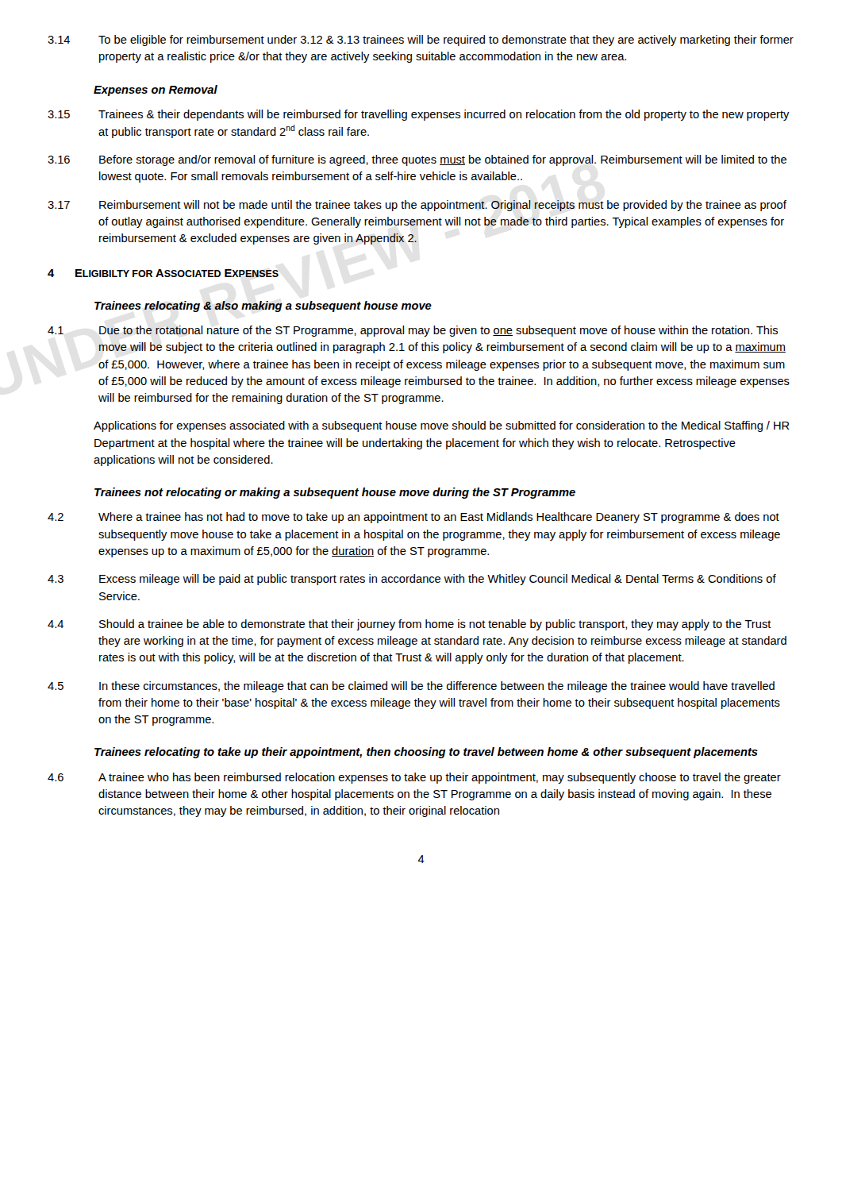UNDER REVIEW - 2018
3.14
To be eligible for reimbursement under 3.12 & 3.13 trainees will be required to demonstrate that they are actively marketing their former property at a realistic price &/or that they are actively seeking suitable accommodation in the new area.
Expenses on Removal
3.15
Trainees & their dependants will be reimbursed for travelling expenses incurred on relocation from the old property to the new property at public transport rate or standard 2nd class rail fare.
3.16
Before storage and/or removal of furniture is agreed, three quotes must be obtained for approval. Reimbursement will be limited to the lowest quote. For small removals reimbursement of a self-hire vehicle is available..
3.17
Reimbursement will not be made until the trainee takes up the appointment. Original receipts must be provided by the trainee as proof of outlay against authorised expenditure. Generally reimbursement will not be made to third parties. Typical examples of expenses for reimbursement & excluded expenses are given in Appendix 2.
4 ELIGIBILTY FOR ASSOCIATED EXPENSES
Trainees relocating & also making a subsequent house move
4.1
Due to the rotational nature of the ST Programme, approval may be given to one subsequent move of house within the rotation. This move will be subject to the criteria outlined in paragraph 2.1 of this policy & reimbursement of a second claim will be up to a maximum of £5,000. However, where a trainee has been in receipt of excess mileage expenses prior to a subsequent move, the maximum sum of £5,000 will be reduced by the amount of excess mileage reimbursed to the trainee. In addition, no further excess mileage expenses will be reimbursed for the remaining duration of the ST programme.
Applications for expenses associated with a subsequent house move should be submitted for consideration to the Medical Staffing / HR Department at the hospital where the trainee will be undertaking the placement for which they wish to relocate. Retrospective applications will not be considered.
Trainees not relocating or making a subsequent house move during the ST Programme
4.2
Where a trainee has not had to move to take up an appointment to an East Midlands Healthcare Deanery ST programme & does not subsequently move house to take a placement in a hospital on the programme, they may apply for reimbursement of excess mileage expenses up to a maximum of £5,000 for the duration of the ST programme.
4.3
Excess mileage will be paid at public transport rates in accordance with the Whitley Council Medical & Dental Terms & Conditions of Service.
4.4
Should a trainee be able to demonstrate that their journey from home is not tenable by public transport, they may apply to the Trust they are working in at the time, for payment of excess mileage at standard rate. Any decision to reimburse excess mileage at standard rates is out with this policy, will be at the discretion of that Trust & will apply only for the duration of that placement.
4.5
In these circumstances, the mileage that can be claimed will be the difference between the mileage the trainee would have travelled from their home to their 'base' hospital' & the excess mileage they will travel from their home to their subsequent hospital placements on the ST programme.
Trainees relocating to take up their appointment, then choosing to travel between home & other subsequent placements
4.6
A trainee who has been reimbursed relocation expenses to take up their appointment, may subsequently choose to travel the greater distance between their home & other hospital placements on the ST Programme on a daily basis instead of moving again. In these circumstances, they may be reimbursed, in addition, to their original relocation
4